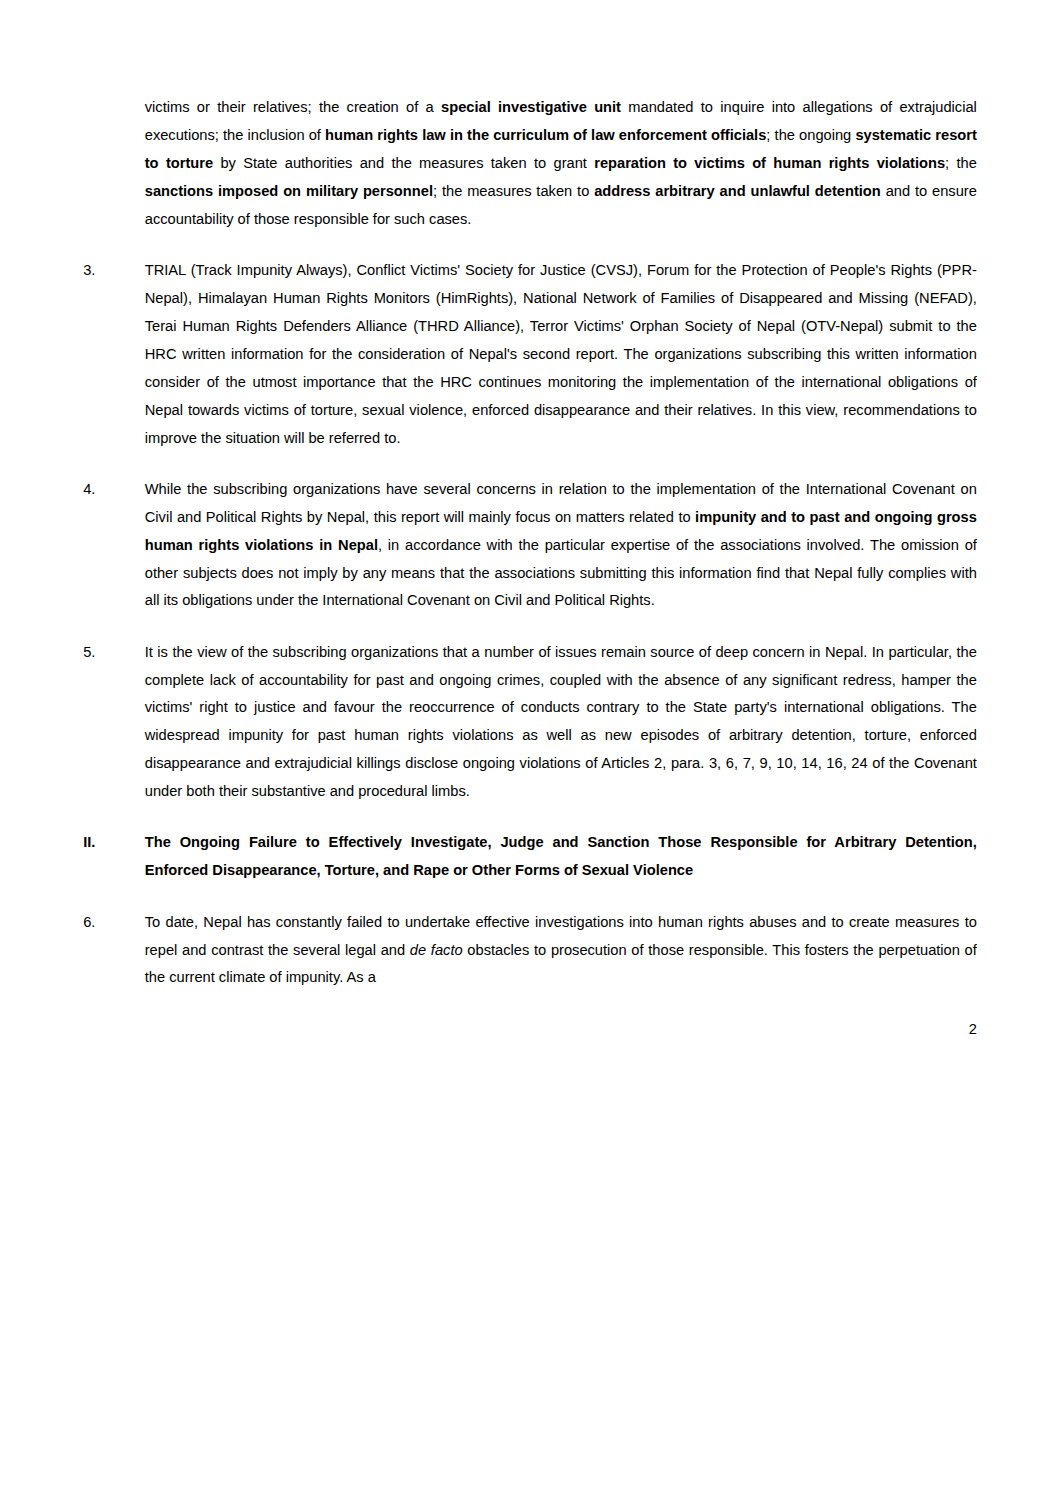victims or their relatives; the creation of a special investigative unit mandated to inquire into allegations of extrajudicial executions; the inclusion of human rights law in the curriculum of law enforcement officials; the ongoing systematic resort to torture by State authorities and the measures taken to grant reparation to victims of human rights violations; the sanctions imposed on military personnel; the measures taken to address arbitrary and unlawful detention and to ensure accountability of those responsible for such cases.
3. TRIAL (Track Impunity Always), Conflict Victims' Society for Justice (CVSJ), Forum for the Protection of People's Rights (PPR-Nepal), Himalayan Human Rights Monitors (HimRights), National Network of Families of Disappeared and Missing (NEFAD), Terai Human Rights Defenders Alliance (THRD Alliance), Terror Victims' Orphan Society of Nepal (OTV-Nepal) submit to the HRC written information for the consideration of Nepal's second report. The organizations subscribing this written information consider of the utmost importance that the HRC continues monitoring the implementation of the international obligations of Nepal towards victims of torture, sexual violence, enforced disappearance and their relatives. In this view, recommendations to improve the situation will be referred to.
4. While the subscribing organizations have several concerns in relation to the implementation of the International Covenant on Civil and Political Rights by Nepal, this report will mainly focus on matters related to impunity and to past and ongoing gross human rights violations in Nepal, in accordance with the particular expertise of the associations involved. The omission of other subjects does not imply by any means that the associations submitting this information find that Nepal fully complies with all its obligations under the International Covenant on Civil and Political Rights.
5. It is the view of the subscribing organizations that a number of issues remain source of deep concern in Nepal. In particular, the complete lack of accountability for past and ongoing crimes, coupled with the absence of any significant redress, hamper the victims' right to justice and favour the reoccurrence of conducts contrary to the State party's international obligations. The widespread impunity for past human rights violations as well as new episodes of arbitrary detention, torture, enforced disappearance and extrajudicial killings disclose ongoing violations of Articles 2, para. 3, 6, 7, 9, 10, 14, 16, 24 of the Covenant under both their substantive and procedural limbs.
II. The Ongoing Failure to Effectively Investigate, Judge and Sanction Those Responsible for Arbitrary Detention, Enforced Disappearance, Torture, and Rape or Other Forms of Sexual Violence
6. To date, Nepal has constantly failed to undertake effective investigations into human rights abuses and to create measures to repel and contrast the several legal and de facto obstacles to prosecution of those responsible. This fosters the perpetuation of the current climate of impunity. As a
2